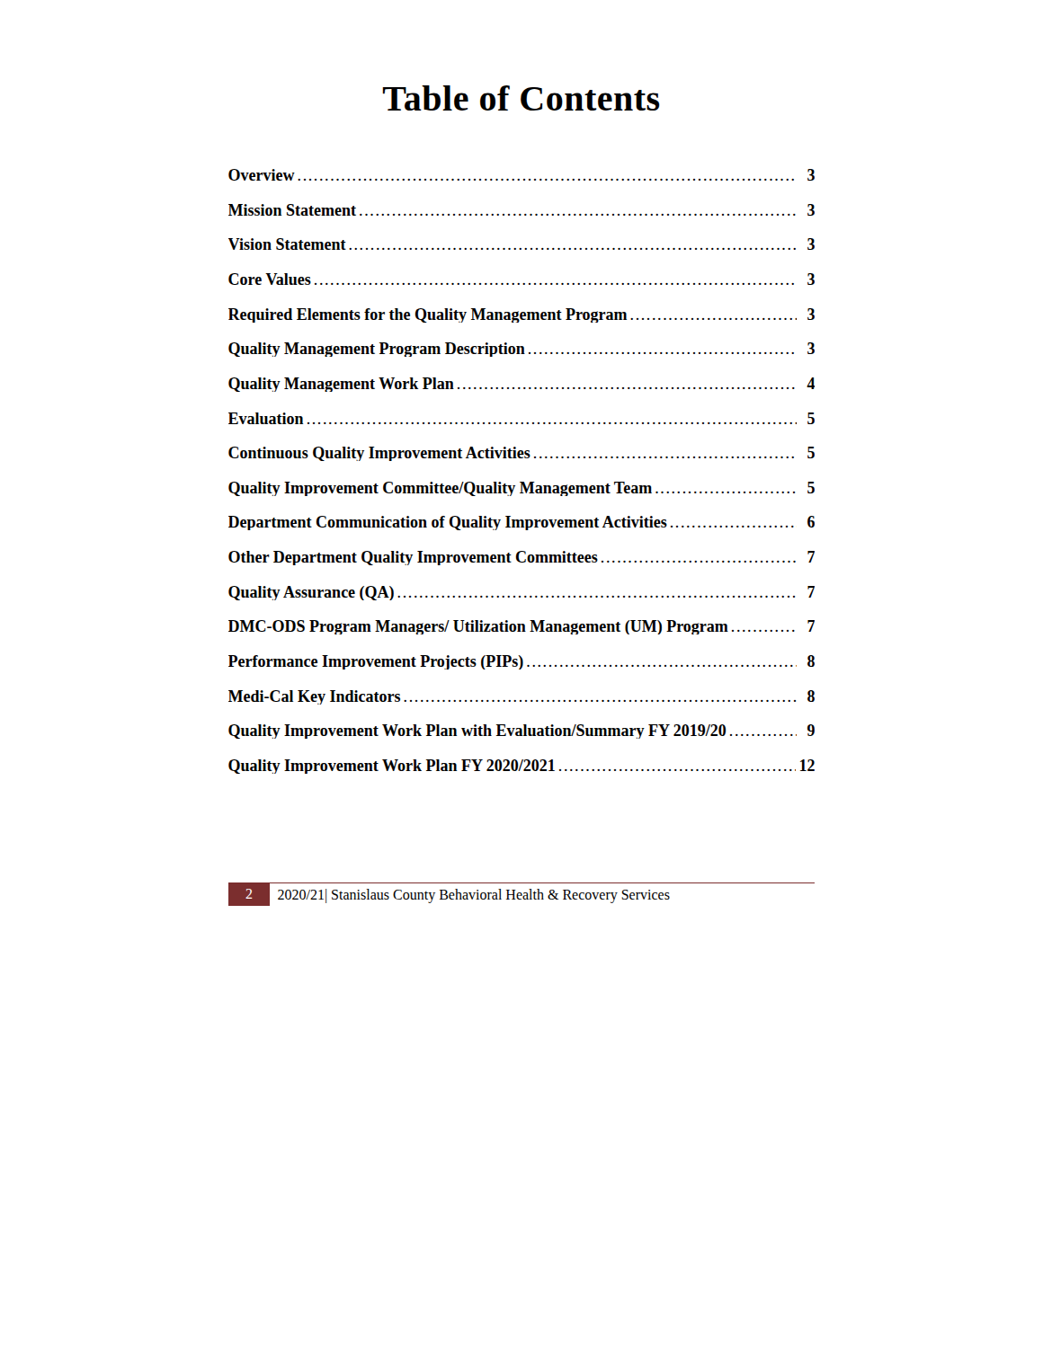Table of Contents
Overview .................................................................................................................................. 3
Mission Statement ................................................................................................................. 3
Vision Statement ................................................................................................................... 3
Core Values ......................................................................................................................... 3
Required Elements for the Quality Management Program ................................................... 3
Quality Management Program Description ............................................................................ 3
Quality Management Work Plan .......................................................................................... 4
Evaluation .............................................................................................................................. 5
Continuous Quality Improvement Activities ......................................................................... 5
Quality Improvement Committee/Quality Management Team ............................................ 5
Department Communication of Quality Improvement Activities ......................................... 6
Other Department Quality Improvement Committees ........................................................... 7
Quality Assurance (QA) ......................................................................................................... 7
DMC-ODS Program Managers/ Utilization Management (UM) Program ........................... 7
Performance Improvement Projects (PIPs) ............................................................................ 8
Medi-Cal Key Indicators ........................................................................................................ 8
Quality Improvement Work Plan with Evaluation/Summary FY 2019/20 ........................... 9
Quality Improvement Work Plan FY 2020/2021 ................................................................. 12
2
2020/21| Stanislaus County Behavioral Health & Recovery Services